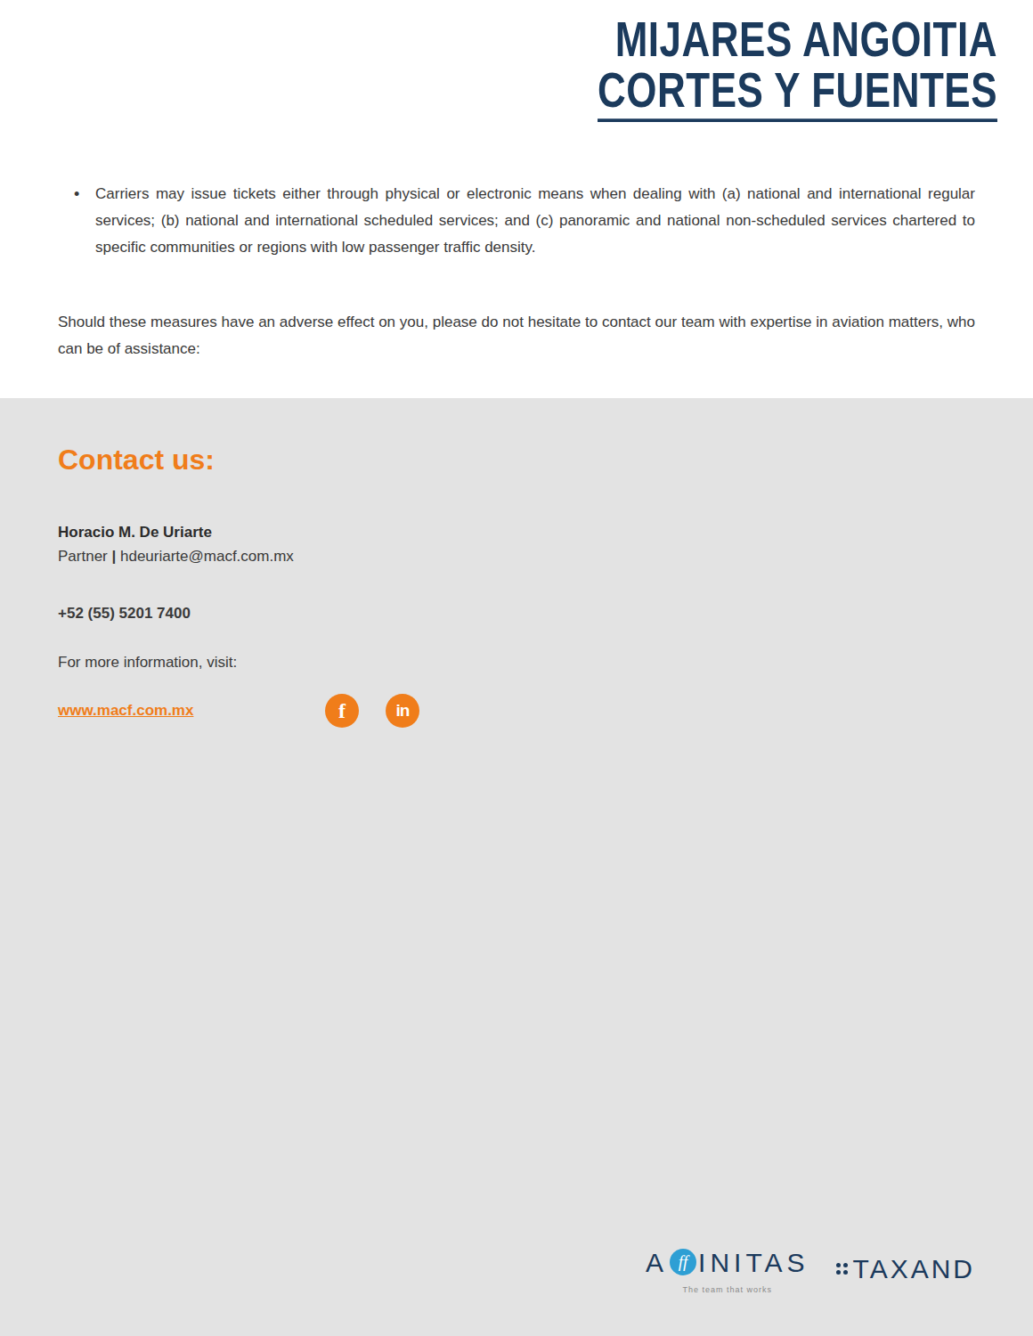Mijares Angoitia Cortes y Fuentes
Carriers may issue tickets either through physical or electronic means when dealing with (a) national and international regular services; (b) national and international scheduled services; and (c) panoramic and national non-scheduled services chartered to specific communities or regions with low passenger traffic density.
Should these measures have an adverse effect on you, please do not hesitate to contact our team with expertise in aviation matters, who can be of assistance:
Contact us:
Horacio M. De Uriarte
Partner | hdeuriarte@macf.com.mx
+52 (55) 5201 7400
For more information, visit:
www.macf.com.mx
f in
Aff INITAS
The team that works
TAXAND